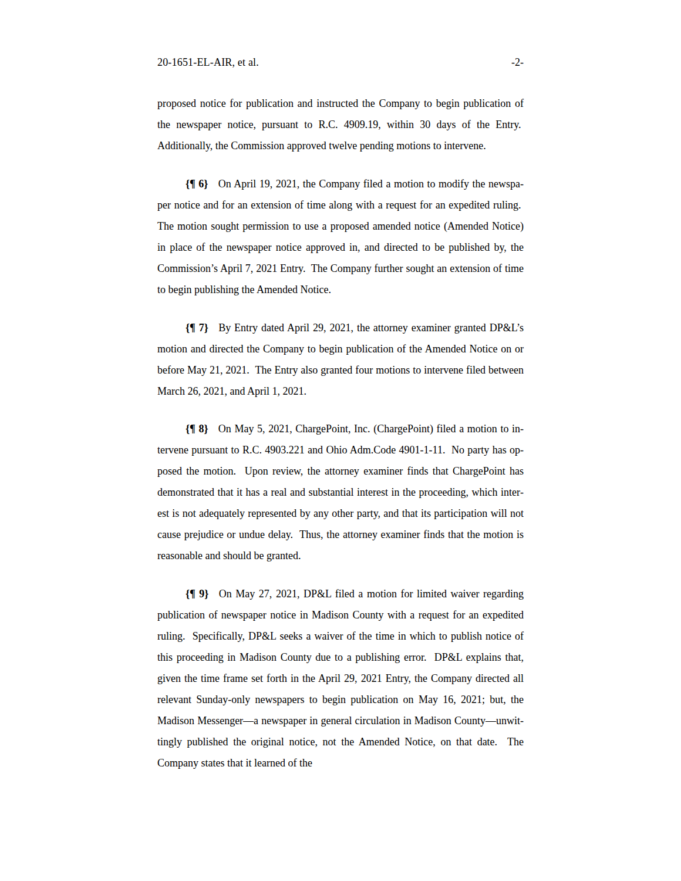20-1651-EL-AIR, et al.
-2-
proposed notice for publication and instructed the Company to begin publication of the newspaper notice, pursuant to R.C. 4909.19, within 30 days of the Entry. Additionally, the Commission approved twelve pending motions to intervene.
{¶ 6} On April 19, 2021, the Company filed a motion to modify the newspaper notice and for an extension of time along with a request for an expedited ruling. The motion sought permission to use a proposed amended notice (Amended Notice) in place of the newspaper notice approved in, and directed to be published by, the Commission’s April 7, 2021 Entry. The Company further sought an extension of time to begin publishing the Amended Notice.
{¶ 7} By Entry dated April 29, 2021, the attorney examiner granted DP&L’s motion and directed the Company to begin publication of the Amended Notice on or before May 21, 2021. The Entry also granted four motions to intervene filed between March 26, 2021, and April 1, 2021.
{¶ 8} On May 5, 2021, ChargePoint, Inc. (ChargePoint) filed a motion to intervene pursuant to R.C. 4903.221 and Ohio Adm.Code 4901-1-11. No party has opposed the motion. Upon review, the attorney examiner finds that ChargePoint has demonstrated that it has a real and substantial interest in the proceeding, which interest is not adequately represented by any other party, and that its participation will not cause prejudice or undue delay. Thus, the attorney examiner finds that the motion is reasonable and should be granted.
{¶ 9} On May 27, 2021, DP&L filed a motion for limited waiver regarding publication of newspaper notice in Madison County with a request for an expedited ruling. Specifically, DP&L seeks a waiver of the time in which to publish notice of this proceeding in Madison County due to a publishing error. DP&L explains that, given the time frame set forth in the April 29, 2021 Entry, the Company directed all relevant Sunday-only newspapers to begin publication on May 16, 2021; but, the Madison Messenger—a newspaper in general circulation in Madison County—unwittingly published the original notice, not the Amended Notice, on that date. The Company states that it learned of the